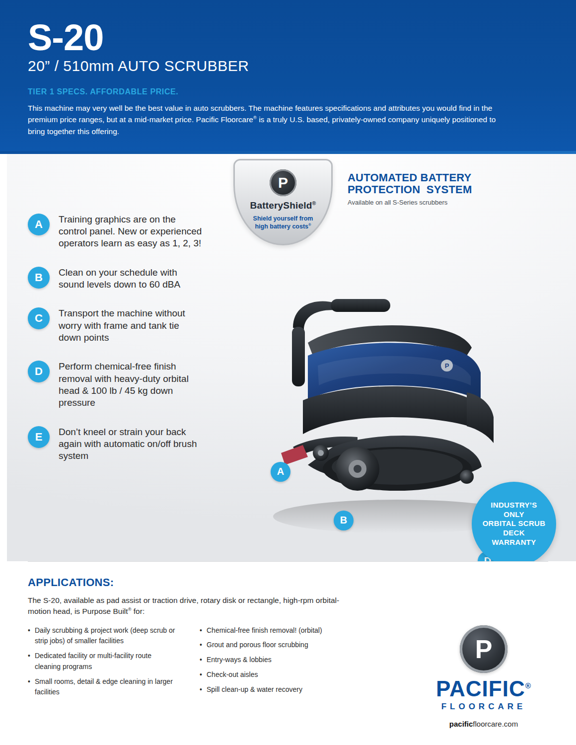S-20
20” / 510mm AUTO SCRUBBER
TIER 1 SPECS. AFFORDABLE PRICE.
This machine may very well be the best value in auto scrubbers. The machine features specifications and attributes you would find in the premium price ranges, but at a mid-market price. Pacific Floorcare® is a truly U.S. based, privately-owned company uniquely positioned to bring together this offering.
A
Training graphics are on the control panel. New or experienced operators learn as easy as 1, 2, 3!
B
Clean on your schedule with sound levels down to 60 dBA
C
Transport the machine without worry with frame and tank tie down points
D
Perform chemical-free finish removal with heavy-duty orbital head & 100 lb / 45 kg down pressure
E
Don’t kneel or strain your back again with automatic on/off brush system
P
BatteryShield®
Shield yourself from
high battery costs®
AUTOMATED BATTERY
PROTECTION SYSTEM
Available on all S-Series scrubbers
P
A
B
C
D
E
INDUSTRY’S
ONLY
ORBITAL SCRUB
DECK
WARRANTY
APPLICATIONS:
The S-20, available as pad assist or traction drive, rotary disk or rectangle, high-rpm orbital-motion head, is Purpose Built® for:
Daily scrubbing & project work (deep scrub or strip jobs) of smaller facilities
Dedicated facility or multi-facility route cleaning programs
Small rooms, detail & edge cleaning in larger facilities
Chemical-free finish removal! (orbital)
Grout and porous floor scrubbing
Entry-ways & lobbies
Check-out aisles
Spill clean-up & water recovery
P
PACIFIC®
FLOORCARE
pacificfloorcare.com